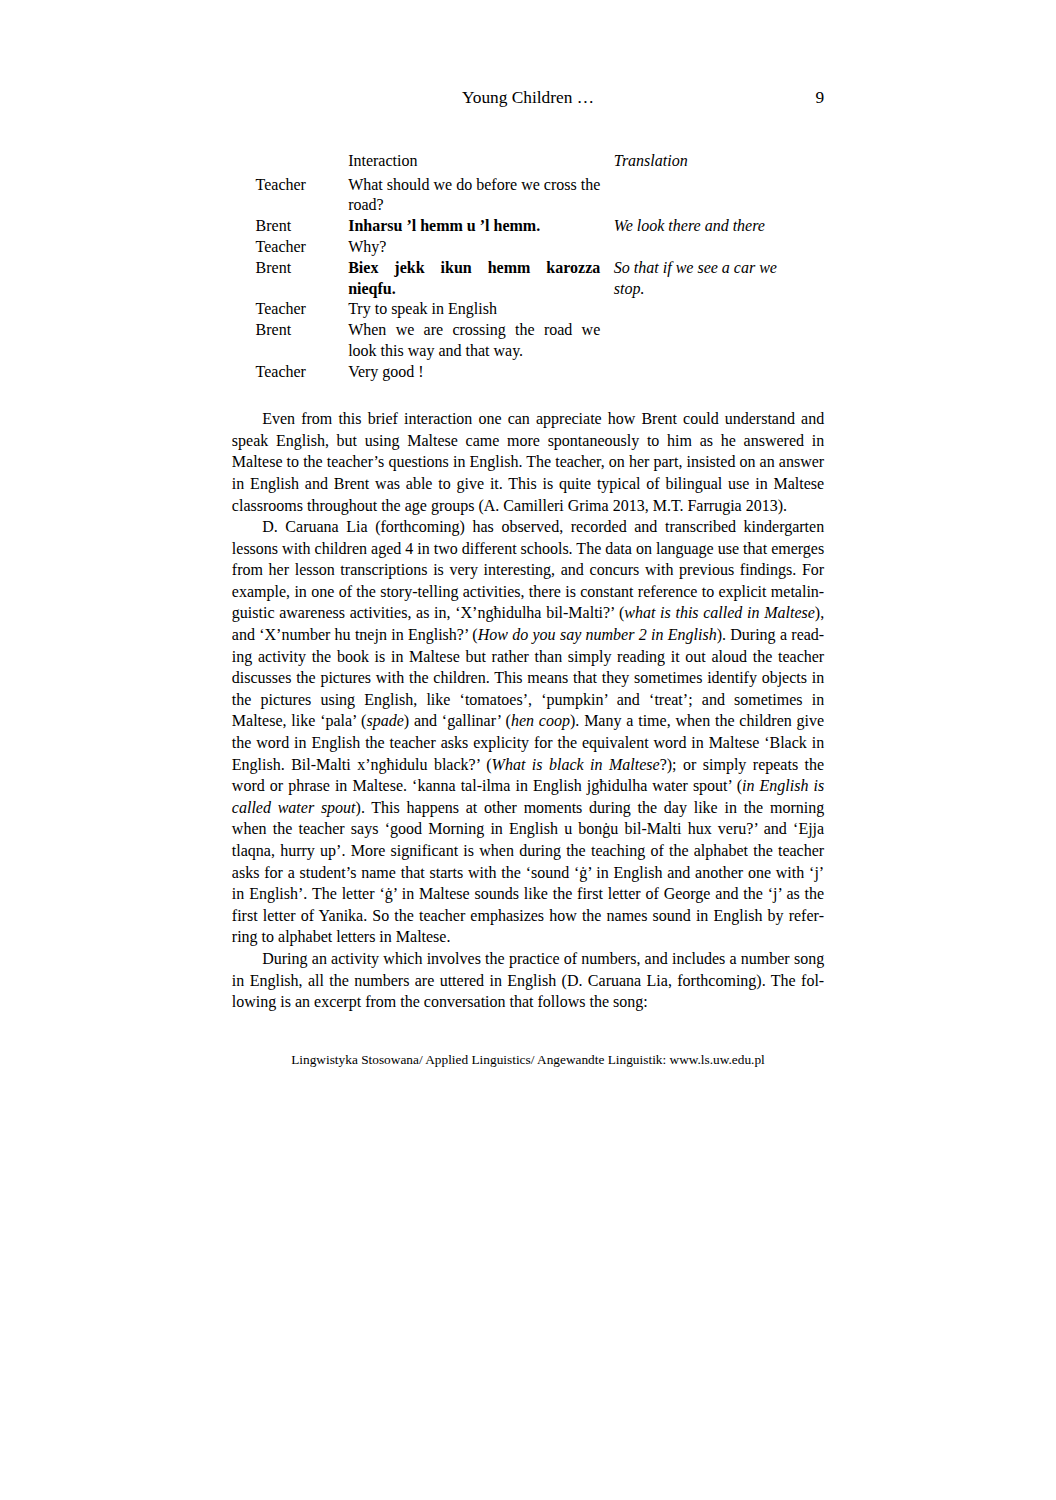Young Children … 9
| | Interaction | Translation |
| --- | --- | --- |
| Teacher | What should we do before we cross the road? | |
| Brent | Inharsu ’l hemm u ’l hemm. | We look there and there |
| Teacher | Why? | |
| Brent | Biex jekk ikun hemm karozza nieqfu. | So that if we see a car we stop. |
| Teacher | Try to speak in English | |
| Brent | When we are crossing the road we look this way and that way. | |
| Teacher | Very good ! | |
Even from this brief interaction one can appreciate how Brent could understand and speak English, but using Maltese came more spontaneously to him as he answered in Maltese to the teacher’s questions in English. The teacher, on her part, insisted on an answer in English and Brent was able to give it. This is quite typical of bilingual use in Maltese classrooms throughout the age groups (A. Camilleri Grima 2013, M.T. Farrugia 2013).
D. Caruana Lia (forthcoming) has observed, recorded and transcribed kindergarten lessons with children aged 4 in two different schools. The data on language use that emerges from her lesson transcriptions is very interesting, and concurs with previous findings. For example, in one of the story-telling activities, there is constant reference to explicit metalinguistic awareness activities, as in, ‘X’ngħidulha bil-Malti?’ (what is this called in Maltese), and ‘X’number hu tnejn in English?’ (How do you say number 2 in English). During a reading activity the book is in Maltese but rather than simply reading it out aloud the teacher discusses the pictures with the children. This means that they sometimes identify objects in the pictures using English, like ‘tomatoes’, ‘pumpkin’ and ‘treat’; and sometimes in Maltese, like ‘pala’ (spade) and ‘gallinar’ (hen coop). Many a time, when the children give the word in English the teacher asks explicity for the equivalent word in Maltese ‘Black in English. Bil-Malti x’ngħidulu black?’ (What is black in Maltese?); or simply repeats the word or phrase in Maltese. ‘kanna tal-ilma in English jgħidulha water spout’ (in English is called water spout). This happens at other moments during the day like in the morning when the teacher says ‘good Morning in English u bonġu bil-Malti hux veru?’ and ‘Ejja tlaqna, hurry up’. More significant is when during the teaching of the alphabet the teacher asks for a student’s name that starts with the ‘sound ‘ġ’ in English and another one with ‘j’ in English’. The letter ‘ġ’ in Maltese sounds like the first letter of George and the ‘j’ as the first letter of Yanika. So the teacher emphasizes how the names sound in English by referring to alphabet letters in Maltese.
During an activity which involves the practice of numbers, and includes a number song in English, all the numbers are uttered in English (D. Caruana Lia, forthcoming). The following is an excerpt from the conversation that follows the song:
Lingwistyka Stosowana/ Applied Linguistics/ Angewandte Linguistik: www.ls.uw.edu.pl